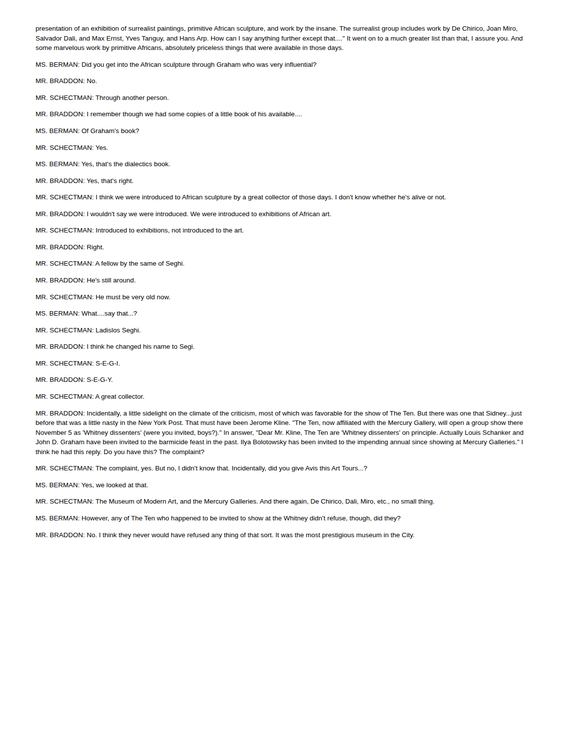presentation of an exhibition of surrealist paintings, primitive African sculpture, and work by the insane. The surrealist group includes work by De Chirico, Joan Miro, Salvador Dali, and Max Ernst, Yves Tanguy, and Hans Arp. How can I say anything further except that...." It went on to a much greater list than that, I assure you. And some marvelous work by primitive Africans, absolutely priceless things that were available in those days.
MS. BERMAN: Did you get into the African sculpture through Graham who was very influential?
MR. BRADDON: No.
MR. SCHECTMAN: Through another person.
MR. BRADDON: I remember though we had some copies of a little book of his available....
MS. BERMAN: Of Graham's book?
MR. SCHECTMAN: Yes.
MS. BERMAN: Yes, that's the dialectics book.
MR. BRADDON: Yes, that's right.
MR. SCHECTMAN: I think we were introduced to African sculpture by a great collector of those days. I don't know whether he's alive or not.
MR. BRADDON: I wouldn't say we were introduced. We were introduced to exhibitions of African art.
MR. SCHECTMAN: Introduced to exhibitions, not introduced to the art.
MR. BRADDON: Right.
MR. SCHECTMAN: A fellow by the same of Seghi.
MR. BRADDON: He's still around.
MR. SCHECTMAN: He must be very old now.
MS. BERMAN: What....say that...?
MR. SCHECTMAN: Ladislos Seghi.
MR. BRADDON: I think he changed his name to Segi.
MR. SCHECTMAN: S-E-G-I.
MR. BRADDON: S-E-G-Y.
MR. SCHECTMAN: A great collector.
MR. BRADDON: Incidentally, a little sidelight on the climate of the criticism, most of which was favorable for the show of The Ten. But there was one that Sidney...just before that was a little nasty in the New York Post. That must have been Jerome Kline. "The Ten, now affiliated with the Mercury Gallery, will open a group show there November 5 as 'Whitney dissenters' (were you invited, boys?)." In answer, "Dear Mr. Kline, The Ten are 'Whitney dissenters' on principle. Actually Louis Schanker and John D. Graham have been invited to the barmicide feast in the past. Ilya Bolotowsky has been invited to the impending annual since showing at Mercury Galleries." I think he had this reply. Do you have this? The complaint?
MR. SCHECTMAN: The complaint, yes. But no, I didn't know that. Incidentally, did you give Avis this Art Tours...?
MS. BERMAN: Yes, we looked at that.
MR. SCHECTMAN: The Museum of Modern Art, and the Mercury Galleries. And there again, De Chirico, Dali, Miro, etc., no small thing.
MS. BERMAN: However, any of The Ten who happened to be invited to show at the Whitney didn't refuse, though, did they?
MR. BRADDON: No. I think they never would have refused any thing of that sort. It was the most prestigious museum in the City.